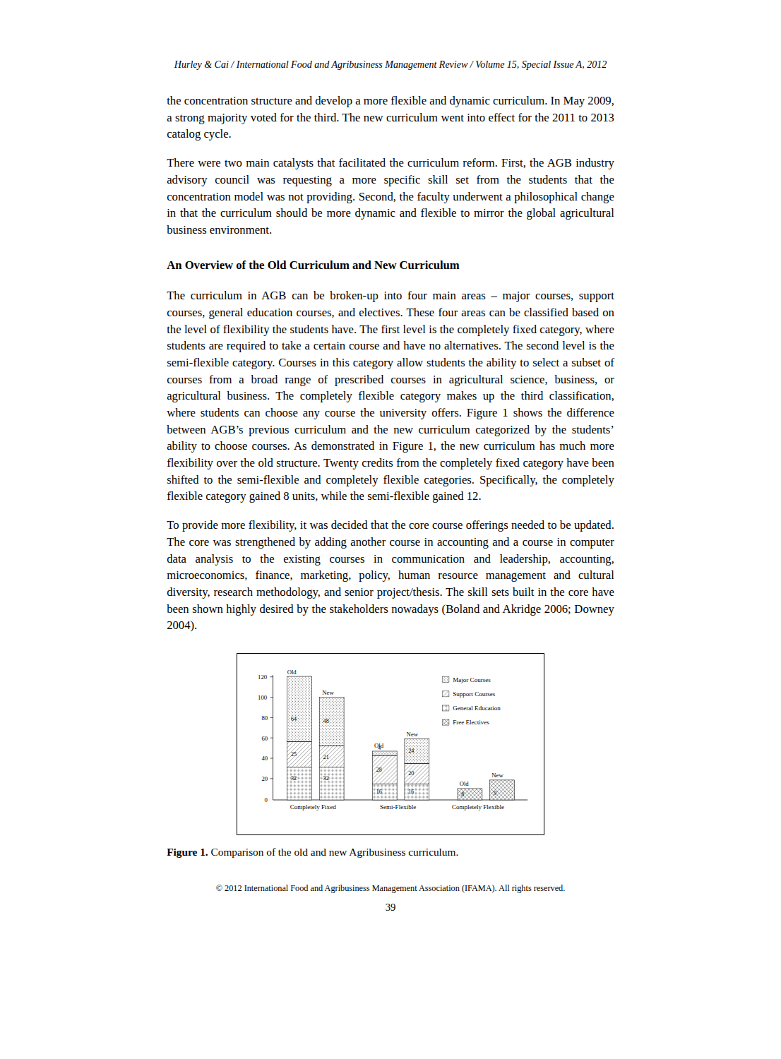Hurley & Cai / International Food and Agribusiness Management Review / Volume 15, Special Issue A, 2012
the concentration structure and develop a more flexible and dynamic curriculum. In May 2009, a strong majority voted for the third. The new curriculum went into effect for the 2011 to 2013 catalog cycle.
There were two main catalysts that facilitated the curriculum reform. First, the AGB industry advisory council was requesting a more specific skill set from the students that the concentration model was not providing. Second, the faculty underwent a philosophical change in that the curriculum should be more dynamic and flexible to mirror the global agricultural business environment.
An Overview of the Old Curriculum and New Curriculum
The curriculum in AGB can be broken-up into four main areas – major courses, support courses, general education courses, and electives. These four areas can be classified based on the level of flexibility the students have. The first level is the completely fixed category, where students are required to take a certain course and have no alternatives. The second level is the semi-flexible category. Courses in this category allow students the ability to select a subset of courses from a broad range of prescribed courses in agricultural science, business, or agricultural business. The completely flexible category makes up the third classification, where students can choose any course the university offers. Figure 1 shows the difference between AGB’s previous curriculum and the new curriculum categorized by the students’ ability to choose courses. As demonstrated in Figure 1, the new curriculum has much more flexibility over the old structure. Twenty credits from the completely fixed category have been shifted to the semi-flexible and completely flexible categories. Specifically, the completely flexible category gained 8 units, while the semi-flexible gained 12.
To provide more flexibility, it was decided that the core course offerings needed to be updated. The core was strengthened by adding another course in accounting and a course in computer data analysis to the existing courses in communication and leadership, accounting, microeconomics, finance, marketing, policy, human resource management and cultural diversity, research methodology, and senior project/thesis. The skill sets built in the core have been shown highly desired by the stakeholders nowadays (Boland and Akridge 2006; Downey 2004).
120 100 80 60 40 20 0 32 25 64 Old 32 21 48 New 16 28 4 Old 16 20 24 New 8 Old 9 New Completely Fixed Semi-Flexible Completely Flexible Major Courses Support Courses General Education Free Electives
Figure 1. Comparison of the old and new Agribusiness curriculum.
© 2012 International Food and Agribusiness Management Association (IFAMA). All rights reserved.
39